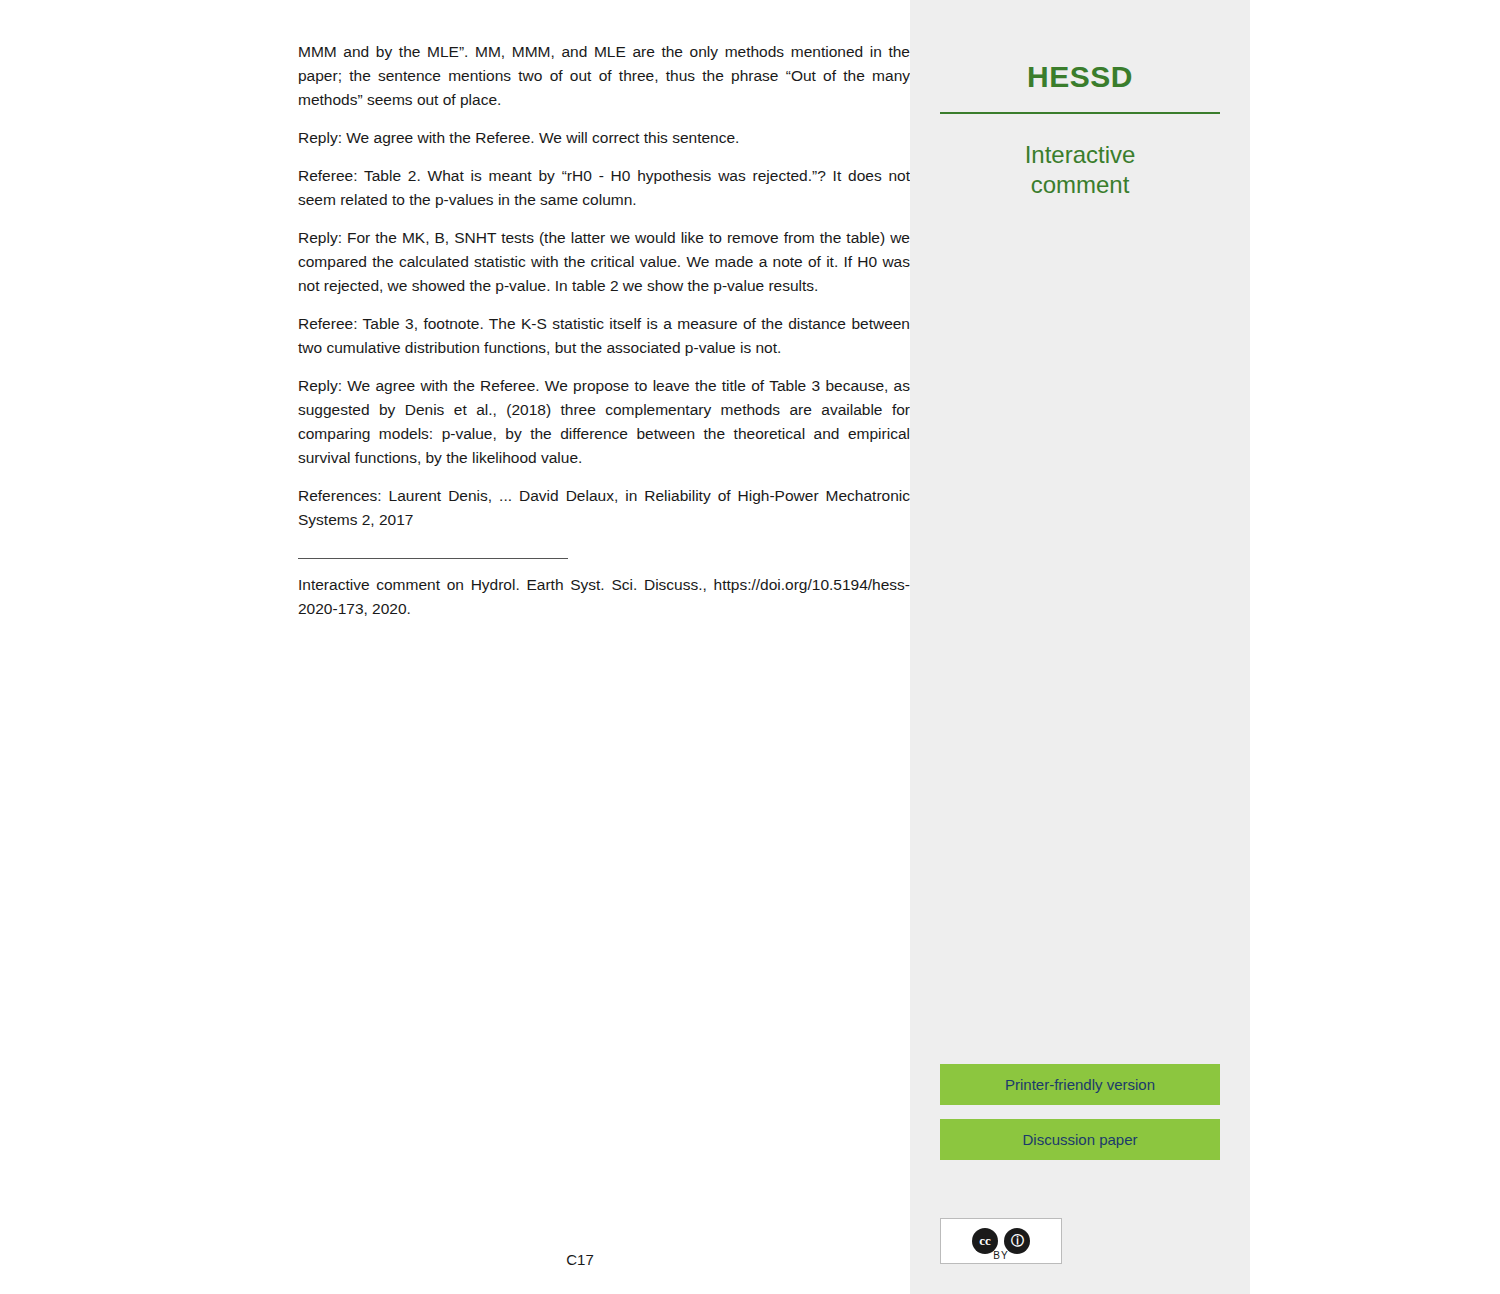MMM and by the MLE”. MM, MMM, and MLE are the only methods mentioned in the paper; the sentence mentions two of out of three, thus the phrase “Out of the many methods” seems out of place.
Reply: We agree with the Referee. We will correct this sentence.
Referee: Table 2. What is meant by “rH0 - H0 hypothesis was rejected.”? It does not seem related to the p-values in the same column.
Reply: For the MK, B, SNHT tests (the latter we would like to remove from the table) we compared the calculated statistic with the critical value. We made a note of it. If H0 was not rejected, we showed the p-value. In table 2 we show the p-value results.
Referee: Table 3, footnote. The K-S statistic itself is a measure of the distance between two cumulative distribution functions, but the associated p-value is not.
Reply: We agree with the Referee. We propose to leave the title of Table 3 because, as suggested by Denis et al., (2018) three complementary methods are available for comparing models: p-value, by the difference between the theoretical and empirical survival functions, by the likelihood value.
References: Laurent Denis, ... David Delaux, in Reliability of High-Power Mechatronic Systems 2, 2017
Interactive comment on Hydrol. Earth Syst. Sci. Discuss., https://doi.org/10.5194/hess-2020-173, 2020.
C17
HESSD
Interactive
comment
Printer-friendly version Discussion paper
cc
ⓘ
BY